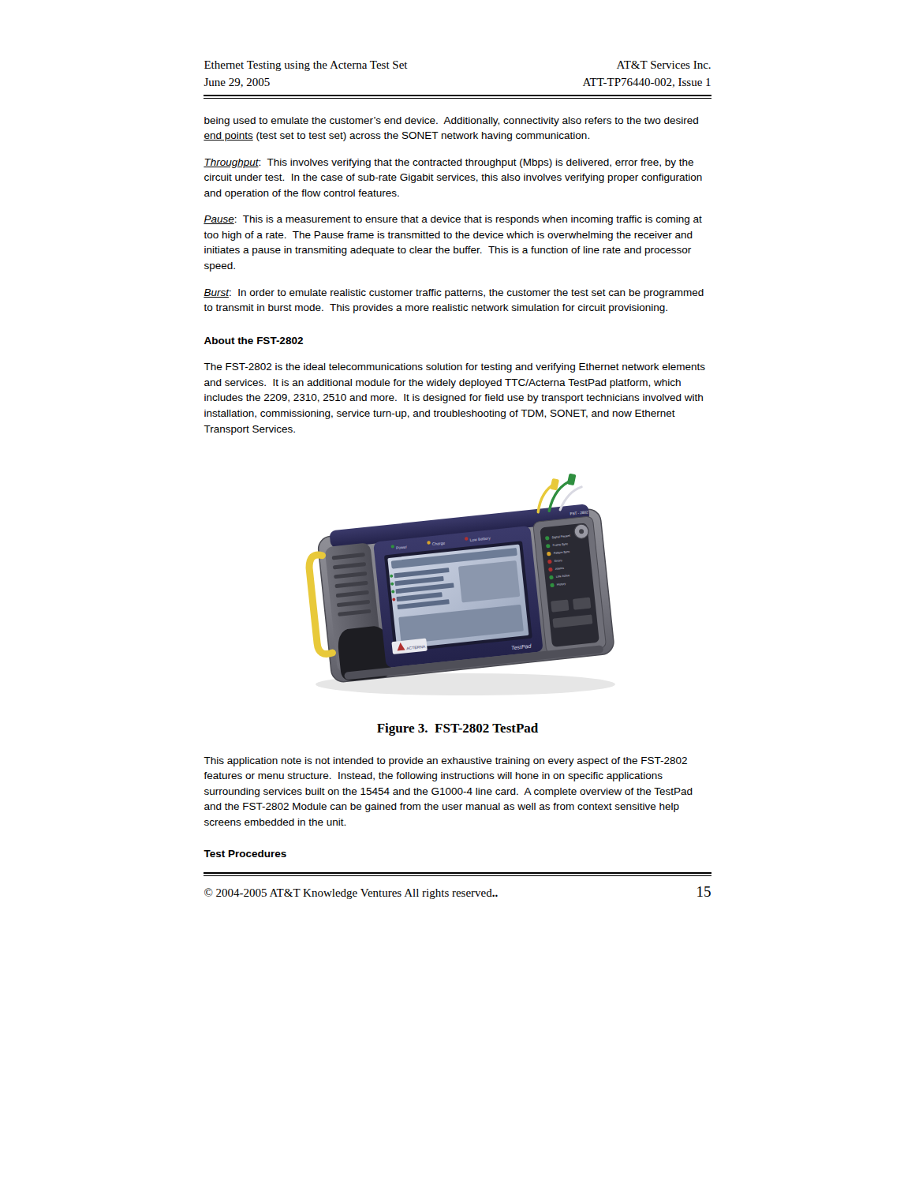| Ethernet Testing using the Acterna Test Set | AT&T Services Inc. |
| June 29, 2005 | ATT-TP76440-002, Issue 1 |
being used to emulate the customer’s end device. Additionally, connectivity also refers to the two desired end points (test set to test set) across the SONET network having communication.
Throughput: This involves verifying that the contracted throughput (Mbps) is delivered, error free, by the circuit under test. In the case of sub-rate Gigabit services, this also involves verifying proper configuration and operation of the flow control features.
Pause: This is a measurement to ensure that a device that is responds when incoming traffic is coming at too high of a rate. The Pause frame is transmitted to the device which is overwhelming the receiver and initiates a pause in transmiting adequate to clear the buffer. This is a function of line rate and processor speed.
Burst: In order to emulate realistic customer traffic patterns, the customer the test set can be programmed to transmit in burst mode. This provides a more realistic network simulation for circuit provisioning.
About the FST-2802
The FST-2802 is the ideal telecommunications solution for testing and verifying Ethernet network elements and services. It is an additional module for the widely deployed TTC/Acterna TestPad platform, which includes the 2209, 2310, 2510 and more. It is designed for field use by transport technicians involved with installation, commissioning, service turn-up, and troubleshooting of TDM, SONET, and now Ethernet Transport Services.
Power Charge Low Battery TestPad Signal Present Frame Sync Pattern Sync Errors Alarms Link Active History FST - 2802 ACTERNA
Figure 3. FST-2802 TestPad
This application note is not intended to provide an exhaustive training on every aspect of the FST-2802 features or menu structure. Instead, the following instructions will hone in on specific applications surrounding services built on the 15454 and the G1000-4 line card. A complete overview of the TestPad and the FST-2802 Module can be gained from the user manual as well as from context sensitive help screens embedded in the unit.
Test Procedures
| © 2004-2005 AT&T Knowledge Ventures All rights reserved .. | 15 |